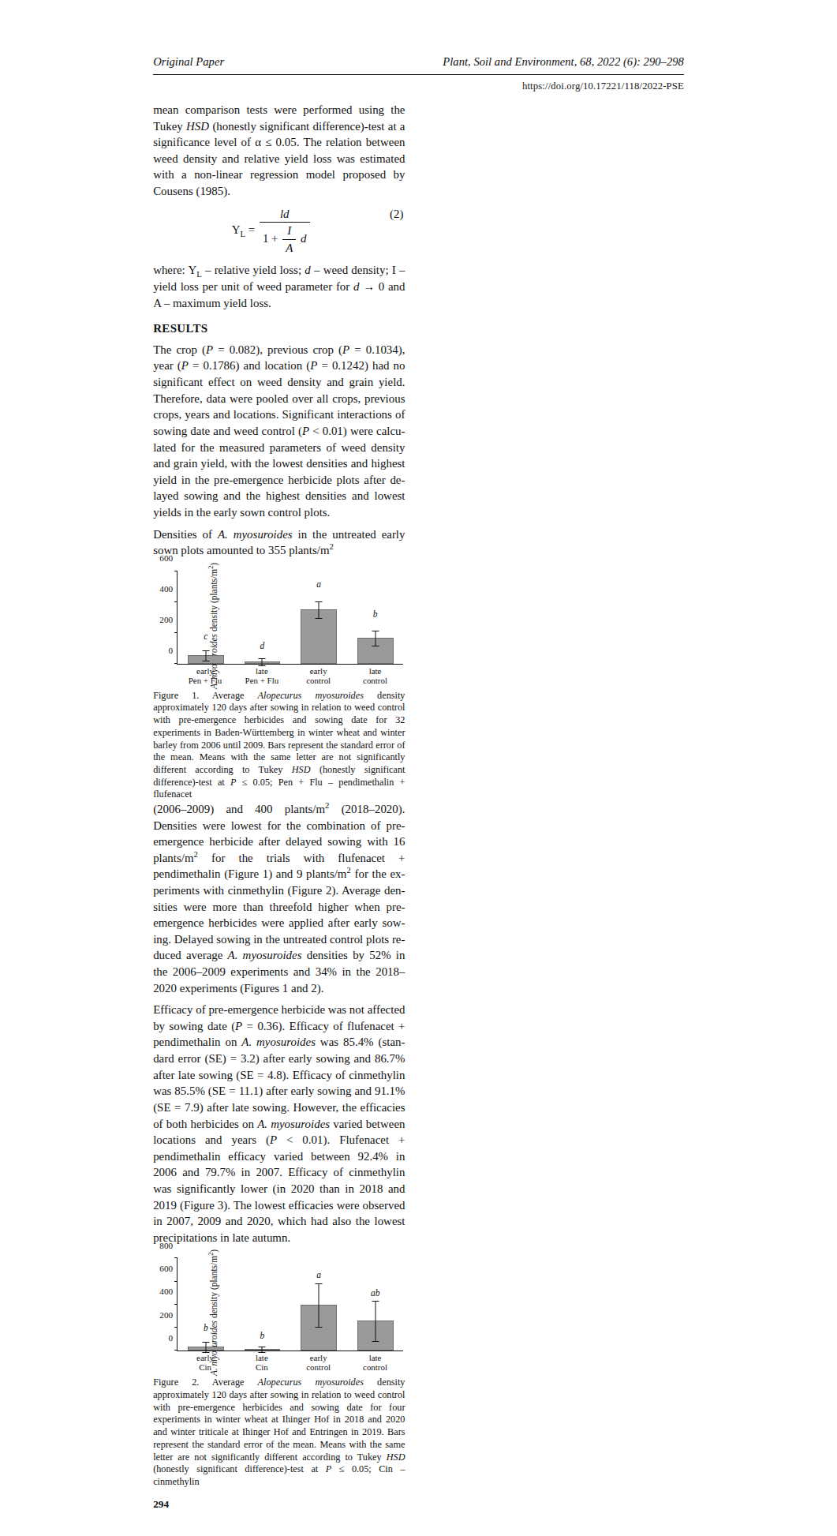Original Paper
Plant, Soil and Environment, 68, 2022 (6): 290–298
https://doi.org/10.17221/118/2022-PSE
mean comparison tests were performed using the Tukey HSD (honestly significant difference)-test at a significance level of α ≤ 0.05. The relation between weed density and relative yield loss was estimated with a non-linear regression model proposed by Cousens (1985).
YL = ld 1 + IA d (2)
where: YL – relative yield loss; d – weed density; I – yield loss per unit of weed parameter for d → 0 and A – maximum yield loss.
Results
The crop (P = 0.082), previous crop (P = 0.1034), year (P = 0.1786) and location (P = 0.1242) had no significant effect on weed density and grain yield. Therefore, data were pooled over all crops, previous crops, years and locations. Significant interactions of sowing date and weed control (P < 0.01) were calculated for the measured parameters of weed density and grain yield, with the lowest densities and highest yield in the pre-emergence herbicide plots after delayed sowing and the highest densities and lowest yields in the early sown control plots.
Densities of A. myosuroides in the untreated early sown plots amounted to 355 plants/m2
A. myosuroides density (plants/m2)
0
200
400
600
c
d
a
b
early
Pen + Flu late
Pen + Flu early
control late
control
Figure 1. Average Alopecurus myosuroides density approximately 120 days after sowing in relation to weed control with pre-emergence herbicides and sowing date for 32 experiments in Baden-Württemberg in winter wheat and winter barley from 2006 until 2009. Bars represent the standard error of the mean. Means with the same letter are not significantly different according to Tukey HSD (honestly significant difference)-test at P ≤ 0.05; Pen + Flu – pendimethalin + flufenacet
(2006–2009) and 400 plants/m2 (2018–2020). Densities were lowest for the combination of pre-emergence herbicide after delayed sowing with 16 plants/m2 for the trials with flufenacet + pendimethalin (Figure 1) and 9 plants/m2 for the experiments with cinmethylin (Figure 2). Average densities were more than threefold higher when pre-emergence herbicides were applied after early sowing. Delayed sowing in the untreated control plots reduced average A. myosuroides densities by 52% in the 2006–2009 experiments and 34% in the 2018–2020 experiments (Figures 1 and 2).
Efficacy of pre-emergence herbicide was not affected by sowing date (P = 0.36). Efficacy of flufenacet + pendimethalin on A. myosuroides was 85.4% (standard error (SE) = 3.2) after early sowing and 86.7% after late sowing (SE = 4.8). Efficacy of cinmethylin was 85.5% (SE = 11.1) after early sowing and 91.1% (SE = 7.9) after late sowing. However, the efficacies of both herbicides on A. myosuroides varied between locations and years (P < 0.01). Flufenacet + pendimethalin efficacy varied between 92.4% in 2006 and 79.7% in 2007. Efficacy of cinmethylin was significantly lower (in 2020 than in 2018 and 2019 (Figure 3). The lowest efficacies were observed in 2007, 2009 and 2020, which had also the lowest precipitations in late autumn.
A. myosuroides density (plants/m2)
0
200
400
600
800
b
b
a
ab
early
Cin late
Cin early
control late
control
Figure 2. Average Alopecurus myosuroides density approximately 120 days after sowing in relation to weed control with pre-emergence herbicides and sowing date for four experiments in winter wheat at Ihinger Hof in 2018 and 2020 and winter triticale at Ihinger Hof and Entringen in 2019. Bars represent the standard error of the mean. Means with the same letter are not significantly different according to Tukey HSD (honestly significant difference)-test at P ≤ 0.05; Cin – cinmethylin
294